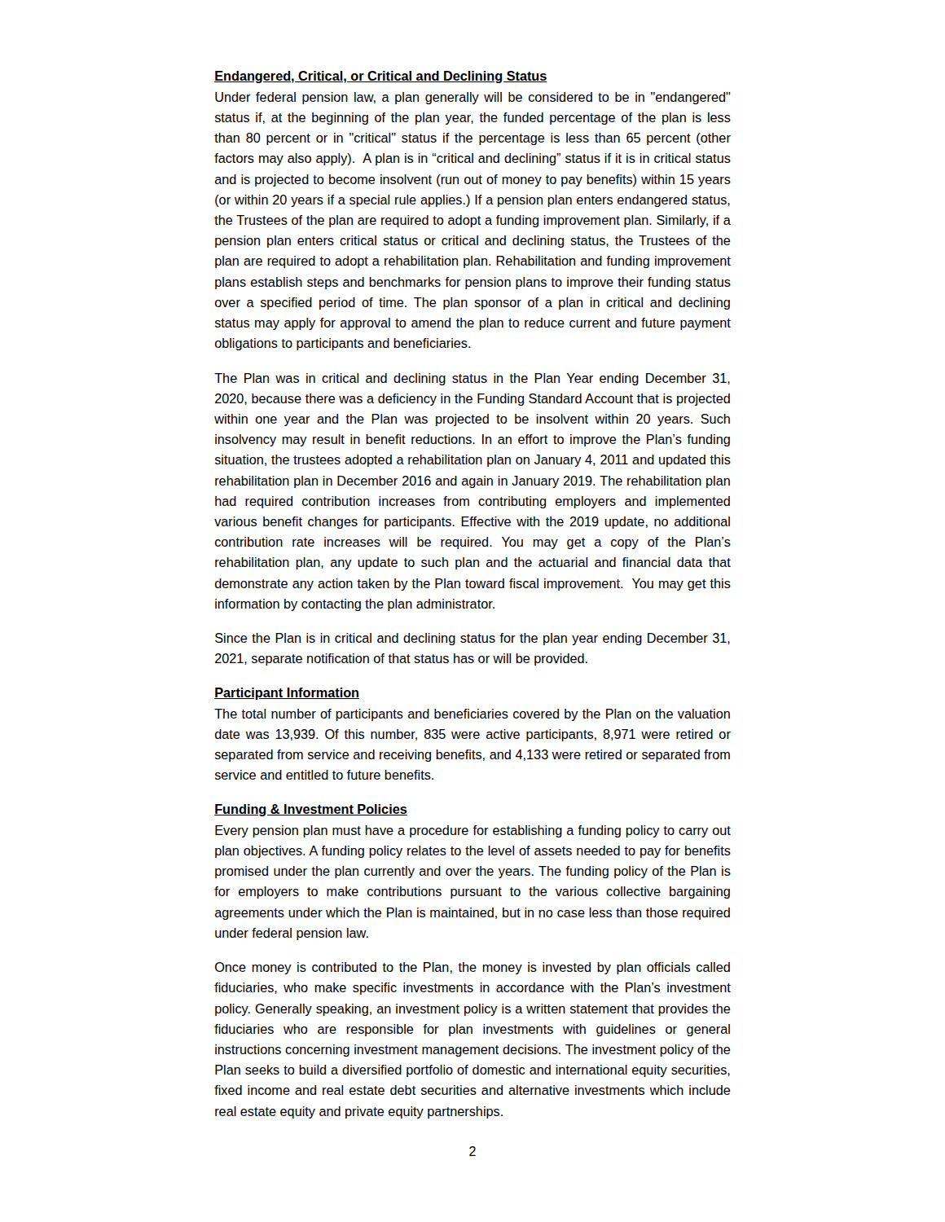Endangered, Critical, or Critical and Declining Status
Under federal pension law, a plan generally will be considered to be in "endangered" status if, at the beginning of the plan year, the funded percentage of the plan is less than 80 percent or in "critical" status if the percentage is less than 65 percent (other factors may also apply). A plan is in “critical and declining” status if it is in critical status and is projected to become insolvent (run out of money to pay benefits) within 15 years (or within 20 years if a special rule applies.) If a pension plan enters endangered status, the Trustees of the plan are required to adopt a funding improvement plan. Similarly, if a pension plan enters critical status or critical and declining status, the Trustees of the plan are required to adopt a rehabilitation plan. Rehabilitation and funding improvement plans establish steps and benchmarks for pension plans to improve their funding status over a specified period of time. The plan sponsor of a plan in critical and declining status may apply for approval to amend the plan to reduce current and future payment obligations to participants and beneficiaries.
The Plan was in critical and declining status in the Plan Year ending December 31, 2020, because there was a deficiency in the Funding Standard Account that is projected within one year and the Plan was projected to be insolvent within 20 years. Such insolvency may result in benefit reductions. In an effort to improve the Plan’s funding situation, the trustees adopted a rehabilitation plan on January 4, 2011 and updated this rehabilitation plan in December 2016 and again in January 2019. The rehabilitation plan had required contribution increases from contributing employers and implemented various benefit changes for participants. Effective with the 2019 update, no additional contribution rate increases will be required. You may get a copy of the Plan’s rehabilitation plan, any update to such plan and the actuarial and financial data that demonstrate any action taken by the Plan toward fiscal improvement. You may get this information by contacting the plan administrator.
Since the Plan is in critical and declining status for the plan year ending December 31, 2021, separate notification of that status has or will be provided.
Participant Information
The total number of participants and beneficiaries covered by the Plan on the valuation date was 13,939. Of this number, 835 were active participants, 8,971 were retired or separated from service and receiving benefits, and 4,133 were retired or separated from service and entitled to future benefits.
Funding & Investment Policies
Every pension plan must have a procedure for establishing a funding policy to carry out plan objectives. A funding policy relates to the level of assets needed to pay for benefits promised under the plan currently and over the years. The funding policy of the Plan is for employers to make contributions pursuant to the various collective bargaining agreements under which the Plan is maintained, but in no case less than those required under federal pension law.
Once money is contributed to the Plan, the money is invested by plan officials called fiduciaries, who make specific investments in accordance with the Plan’s investment policy. Generally speaking, an investment policy is a written statement that provides the fiduciaries who are responsible for plan investments with guidelines or general instructions concerning investment management decisions. The investment policy of the Plan seeks to build a diversified portfolio of domestic and international equity securities, fixed income and real estate debt securities and alternative investments which include real estate equity and private equity partnerships.
2